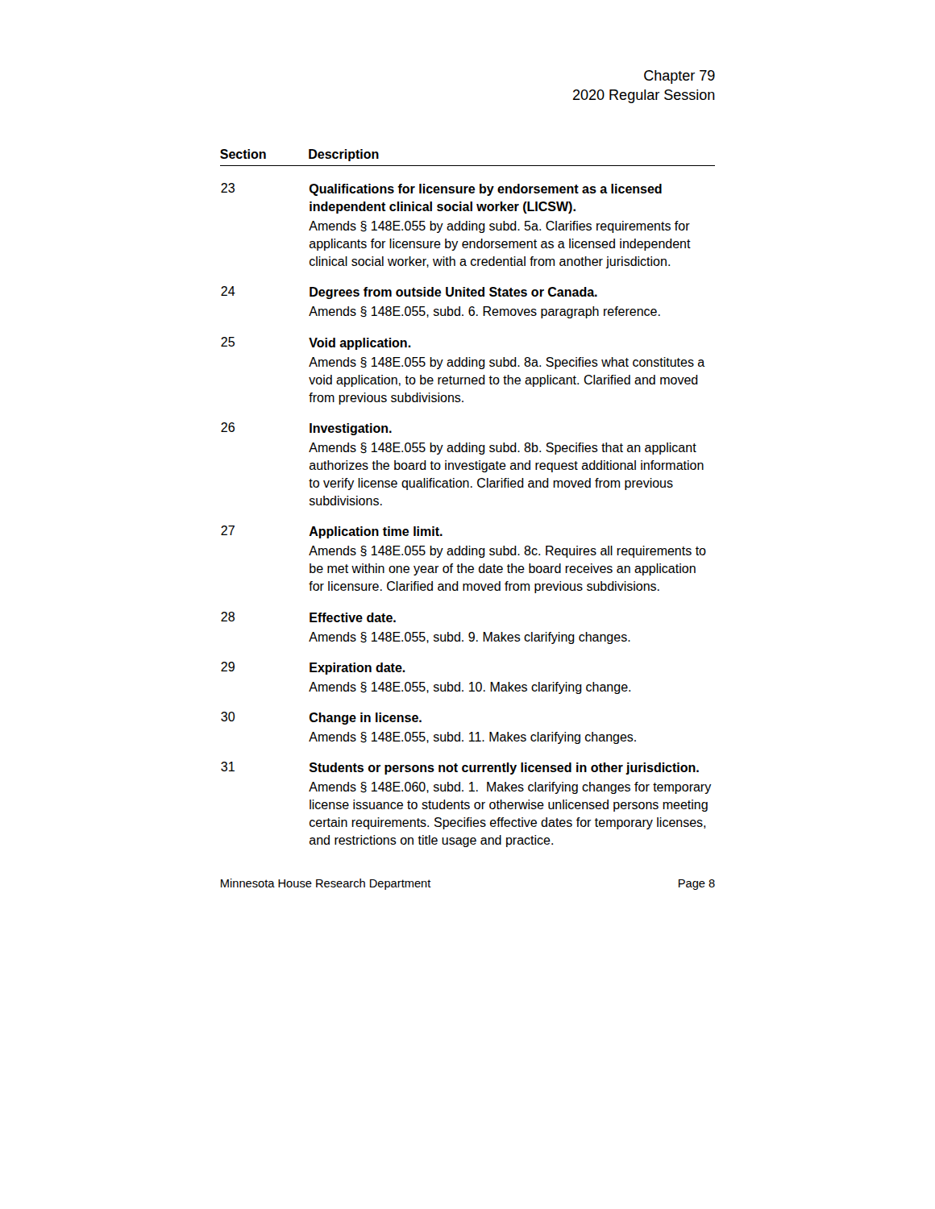Chapter 79 2020 Regular Session
| Section | Description |
| --- | --- |
| 23 | Qualifications for licensure by endorsement as a licensed independent clinical social worker (LICSW). Amends § 148E.055 by adding subd. 5a. Clarifies requirements for applicants for licensure by endorsement as a licensed independent clinical social worker, with a credential from another jurisdiction. |
| 24 | Degrees from outside United States or Canada. Amends § 148E.055, subd. 6. Removes paragraph reference. |
| 25 | Void application. Amends § 148E.055 by adding subd. 8a. Specifies what constitutes a void application, to be returned to the applicant. Clarified and moved from previous subdivisions. |
| 26 | Investigation. Amends § 148E.055 by adding subd. 8b. Specifies that an applicant authorizes the board to investigate and request additional information to verify license qualification. Clarified and moved from previous subdivisions. |
| 27 | Application time limit. Amends § 148E.055 by adding subd. 8c. Requires all requirements to be met within one year of the date the board receives an application for licensure. Clarified and moved from previous subdivisions. |
| 28 | Effective date. Amends § 148E.055, subd. 9. Makes clarifying changes. |
| 29 | Expiration date. Amends § 148E.055, subd. 10. Makes clarifying change. |
| 30 | Change in license. Amends § 148E.055, subd. 11. Makes clarifying changes. |
| 31 | Students or persons not currently licensed in other jurisdiction. Amends § 148E.060, subd. 1. Makes clarifying changes for temporary license issuance to students or otherwise unlicensed persons meeting certain requirements. Specifies effective dates for temporary licenses, and restrictions on title usage and practice. |
Minnesota House Research Department Page 8